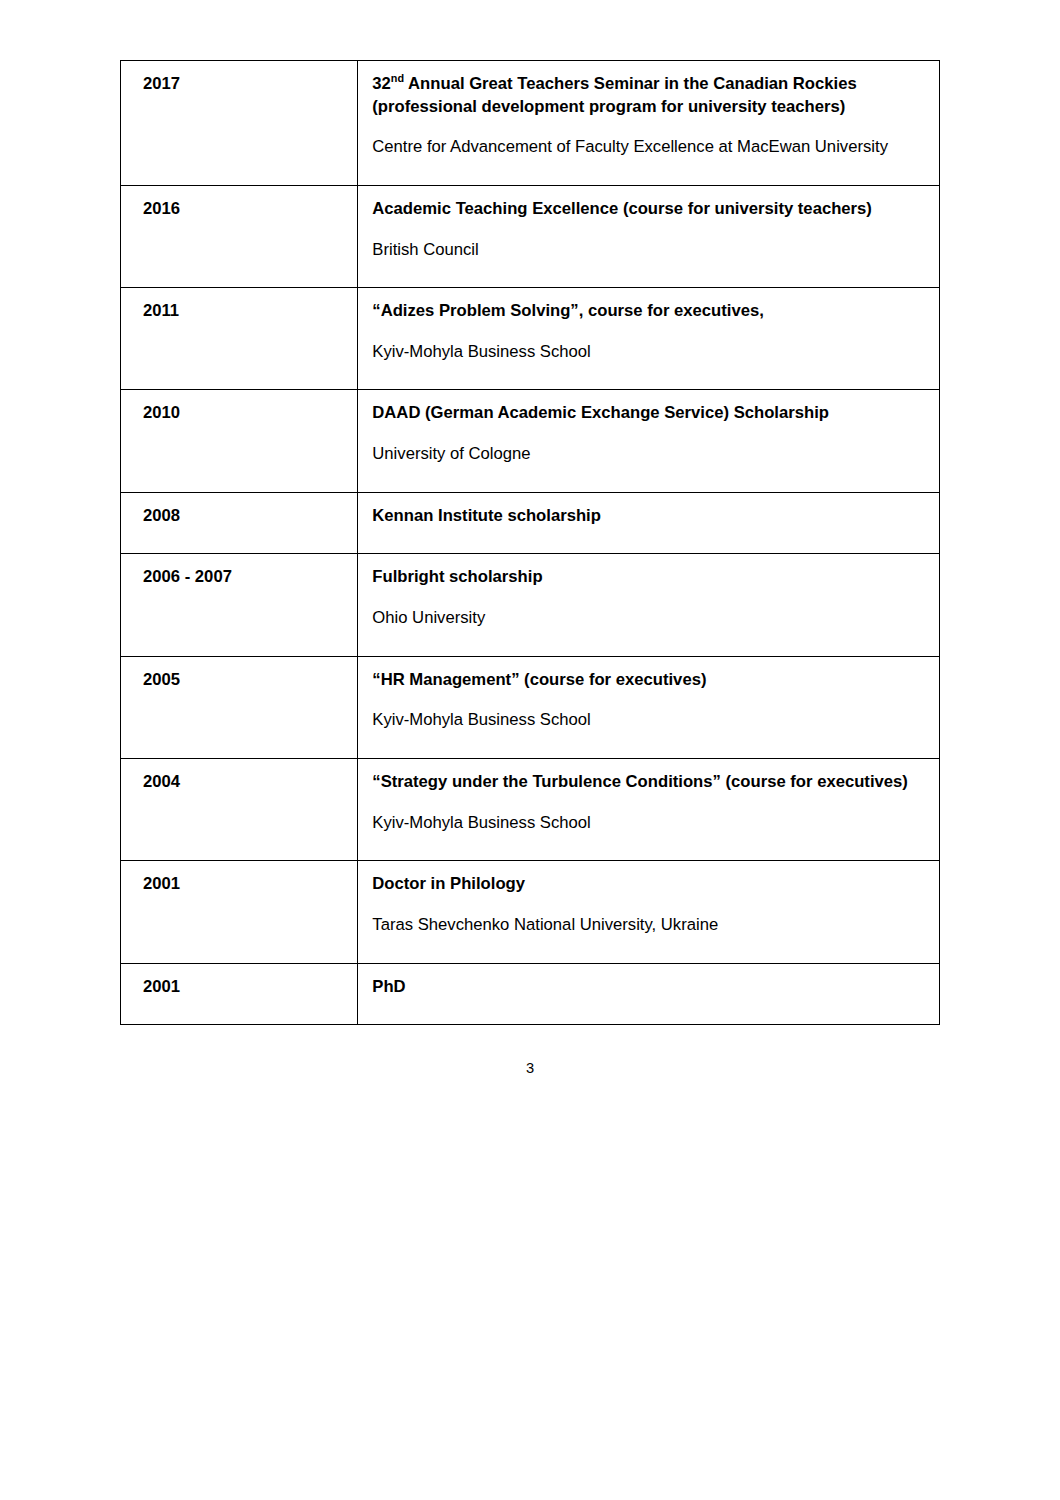| 2017 | 32 nd Annual Great Teachers Seminar in the Canadian Rockies (professional development program for university teachers) Centre for Advancement of Faculty Excellence at MacEwan University |
| 2016 | Academic Teaching Excellence (course for university teachers) British Council |
| 2011 | “Adizes Problem Solving”, course for executives, Kyiv-Mohyla Business School |
| 2010 | DAAD (German Academic Exchange Service) Scholarship University of Cologne |
| 2008 | Kennan Institute scholarship |
| 2006 - 2007 | Fulbright scholarship Ohio University |
| 2005 | “HR Management” (course for executives) Kyiv-Mohyla Business School |
| 2004 | “Strategy under the Turbulence Conditions” (course for executives) Kyiv-Mohyla Business School |
| 2001 | Doctor in Philology Taras Shevchenko National University, Ukraine |
| 2001 | PhD |
3